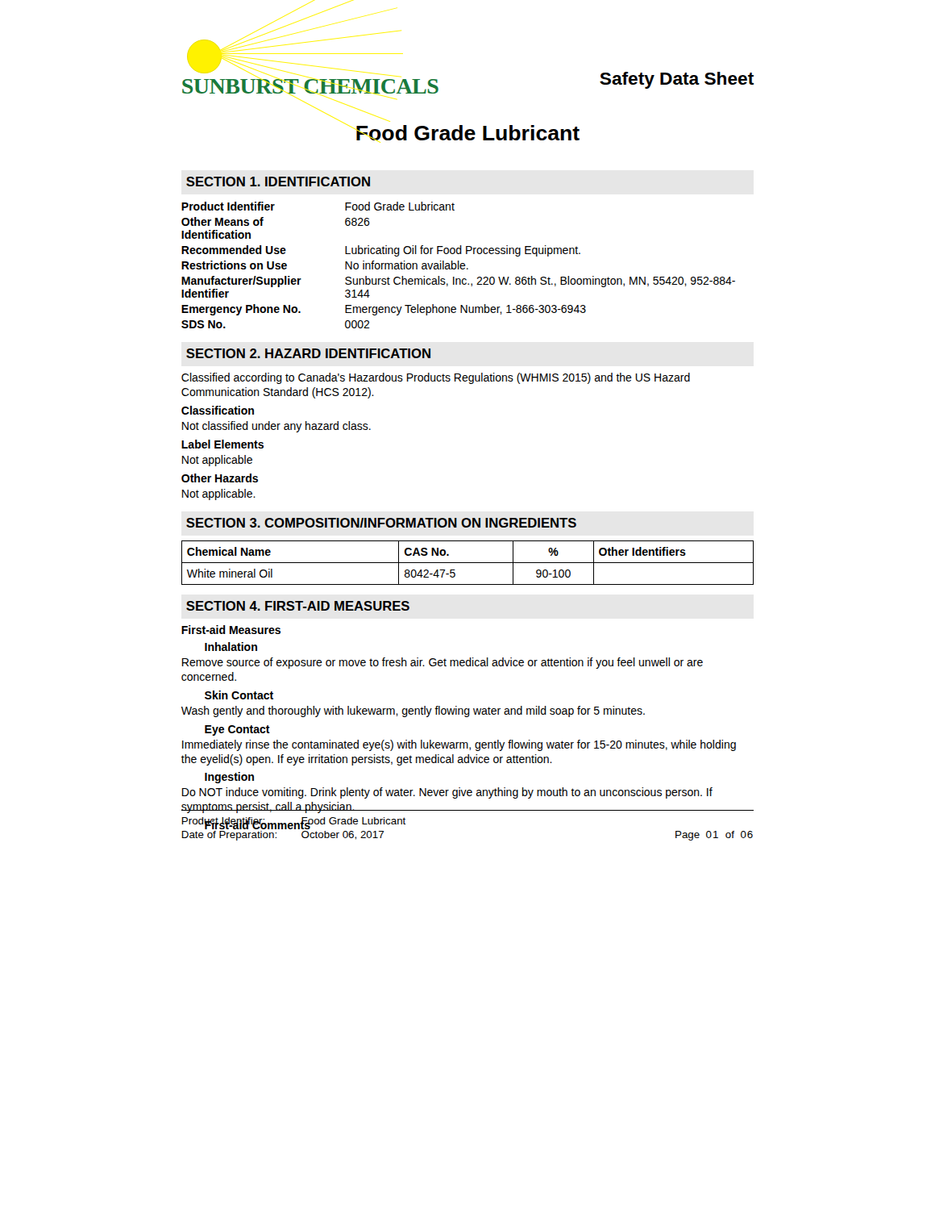SUNBURST CHEMICALS
Safety Data Sheet
Food Grade Lubricant
SECTION 1. IDENTIFICATION
| Product Identifier | Food Grade Lubricant |
| Other Means of Identification | 6826 |
| Recommended Use | Lubricating Oil for Food Processing Equipment. |
| Restrictions on Use | No information available. |
| Manufacturer/Supplier Identifier | Sunburst Chemicals, Inc., 220 W. 86th St., Bloomington, MN, 55420, 952-884-3144 |
| Emergency Phone No. | Emergency Telephone Number, 1-866-303-6943 |
| SDS No. | 0002 |
SECTION 2. HAZARD IDENTIFICATION
Classified according to Canada's Hazardous Products Regulations (WHMIS 2015) and the US Hazard Communication Standard (HCS 2012).
Classification
Not classified under any hazard class.
Label Elements
Not applicable
Other Hazards
Not applicable.
SECTION 3. COMPOSITION/INFORMATION ON INGREDIENTS
| Chemical Name | CAS No. | % | Other Identifiers |
| --- | --- | --- | --- |
| White mineral Oil | 8042-47-5 | 90-100 | |
SECTION 4. FIRST-AID MEASURES
First-aid Measures
Inhalation
Remove source of exposure or move to fresh air. Get medical advice or attention if you feel unwell or are concerned.
Skin Contact
Wash gently and thoroughly with lukewarm, gently flowing water and mild soap for 5 minutes.
Eye Contact
Immediately rinse the contaminated eye(s) with lukewarm, gently flowing water for 15-20 minutes, while holding the eyelid(s) open. If eye irritation persists, get medical advice or attention.
Ingestion
Do NOT induce vomiting. Drink plenty of water. Never give anything by mouth to an unconscious person. If symptoms persist, call a physician.
First-aid Comments
| Product Identifier: | Food Grade Lubricant | |
| Date of Preparation: | October 06, 2017 | Page 01 of 06 |